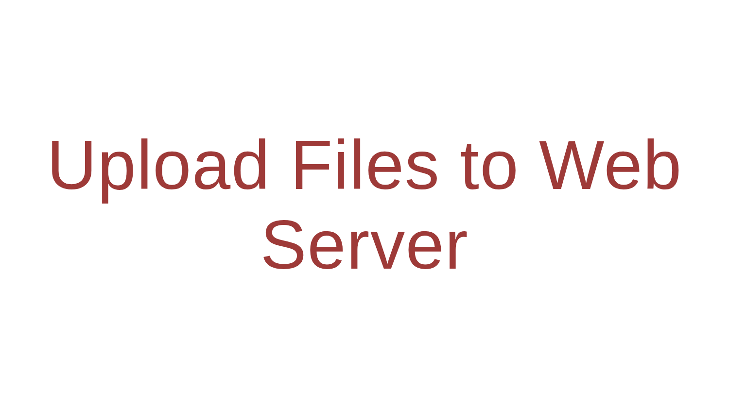Upload Files to Web Server